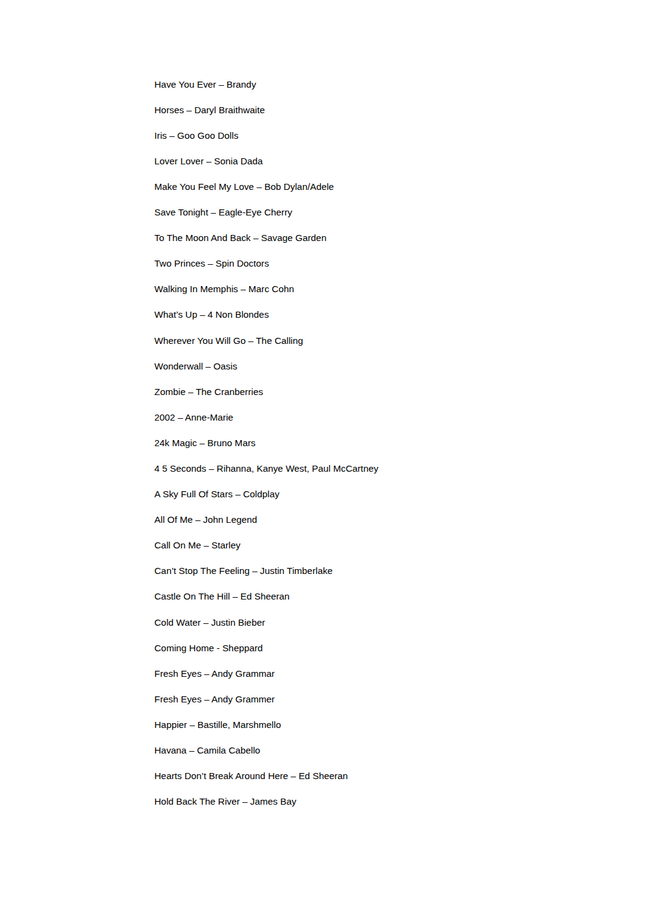Have You Ever – Brandy
Horses – Daryl Braithwaite
Iris – Goo Goo Dolls
Lover Lover – Sonia Dada
Make You Feel My Love – Bob Dylan/Adele
Save Tonight – Eagle-Eye Cherry
To The Moon And Back – Savage Garden
Two Princes – Spin Doctors
Walking In Memphis – Marc Cohn
What’s Up – 4 Non Blondes
Wherever You Will Go – The Calling
Wonderwall – Oasis
Zombie – The Cranberries
2002 – Anne-Marie
24k Magic – Bruno Mars
4 5 Seconds – Rihanna, Kanye West, Paul McCartney
A Sky Full Of Stars – Coldplay
All Of Me – John Legend
Call On Me – Starley
Can’t Stop The Feeling – Justin Timberlake
Castle On The Hill – Ed Sheeran
Cold Water – Justin Bieber
Coming Home - Sheppard
Fresh Eyes – Andy Grammar
Fresh Eyes – Andy Grammer
Happier – Bastille, Marshmello
Havana – Camila Cabello
Hearts Don’t Break Around Here – Ed Sheeran
Hold Back The River – James Bay